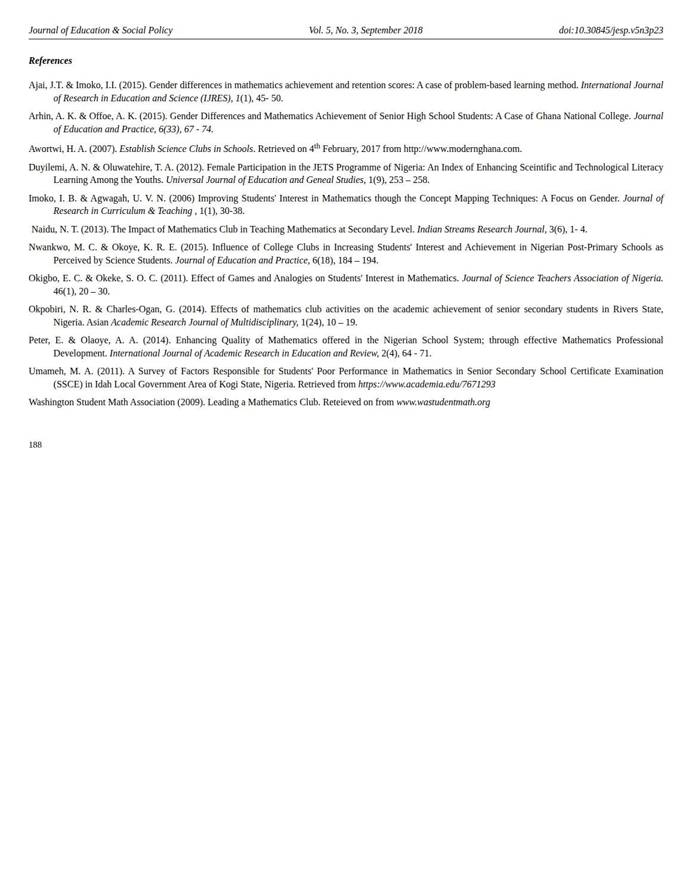Journal of Education & Social Policy Vol. 5, No. 3, September 2018 doi:10.30845/jesp.v5n3p23
References
Ajai, J.T. & Imoko, I.I. (2015). Gender differences in mathematics achievement and retention scores: A case of problem-based learning method. International Journal of Research in Education and Science (IJRES), 1(1), 45- 50.
Arhin, A. K. & Offoe, A. K. (2015). Gender Differences and Mathematics Achievement of Senior High School Students: A Case of Ghana National College. Journal of Education and Practice, 6(33), 67 - 74.
Awortwi, H. A. (2007). Establish Science Clubs in Schools. Retrieved on 4th February, 2017 from http://www.modernghana.com.
Duyilemi, A. N. & Oluwatehire, T. A. (2012). Female Participation in the JETS Programme of Nigeria: An Index of Enhancing Sceintific and Technological Literacy Learning Among the Youths. Universal Journal of Education and Geneal Studies, 1(9), 253 – 258.
Imoko, I. B. & Agwagah, U. V. N. (2006) Improving Students' Interest in Mathematics though the Concept Mapping Techniques: A Focus on Gender. Journal of Research in Curriculum & Teaching , 1(1), 30-38.
Naidu, N. T. (2013). The Impact of Mathematics Club in Teaching Mathematics at Secondary Level. Indian Streams Research Journal, 3(6), 1- 4.
Nwankwo, M. C. & Okoye, K. R. E. (2015). Influence of College Clubs in Increasing Students' Interest and Achievement in Nigerian Post-Primary Schools as Perceived by Science Students. Journal of Education and Practice, 6(18), 184 – 194.
Okigbo, E. C. & Okeke, S. O. C. (2011). Effect of Games and Analogies on Students' Interest in Mathematics. Journal of Science Teachers Association of Nigeria. 46(1), 20 – 30.
Okpobiri, N. R. & Charles-Ogan, G. (2014). Effects of mathematics club activities on the academic achievement of senior secondary students in Rivers State, Nigeria. Asian Academic Research Journal of Multidisciplinary, 1(24), 10 – 19.
Peter, E. & Olaoye, A. A. (2014). Enhancing Quality of Mathematics offered in the Nigerian School System; through effective Mathematics Professional Development. International Journal of Academic Research in Education and Review, 2(4), 64 - 71.
Umameh, M. A. (2011). A Survey of Factors Responsible for Students' Poor Performance in Mathematics in Senior Secondary School Certificate Examination (SSCE) in Idah Local Government Area of Kogi State, Nigeria. Retrieved from https://www.academia.edu/7671293
Washington Student Math Association (2009). Leading a Mathematics Club. Reteieved on from www.wastudentmath.org
188